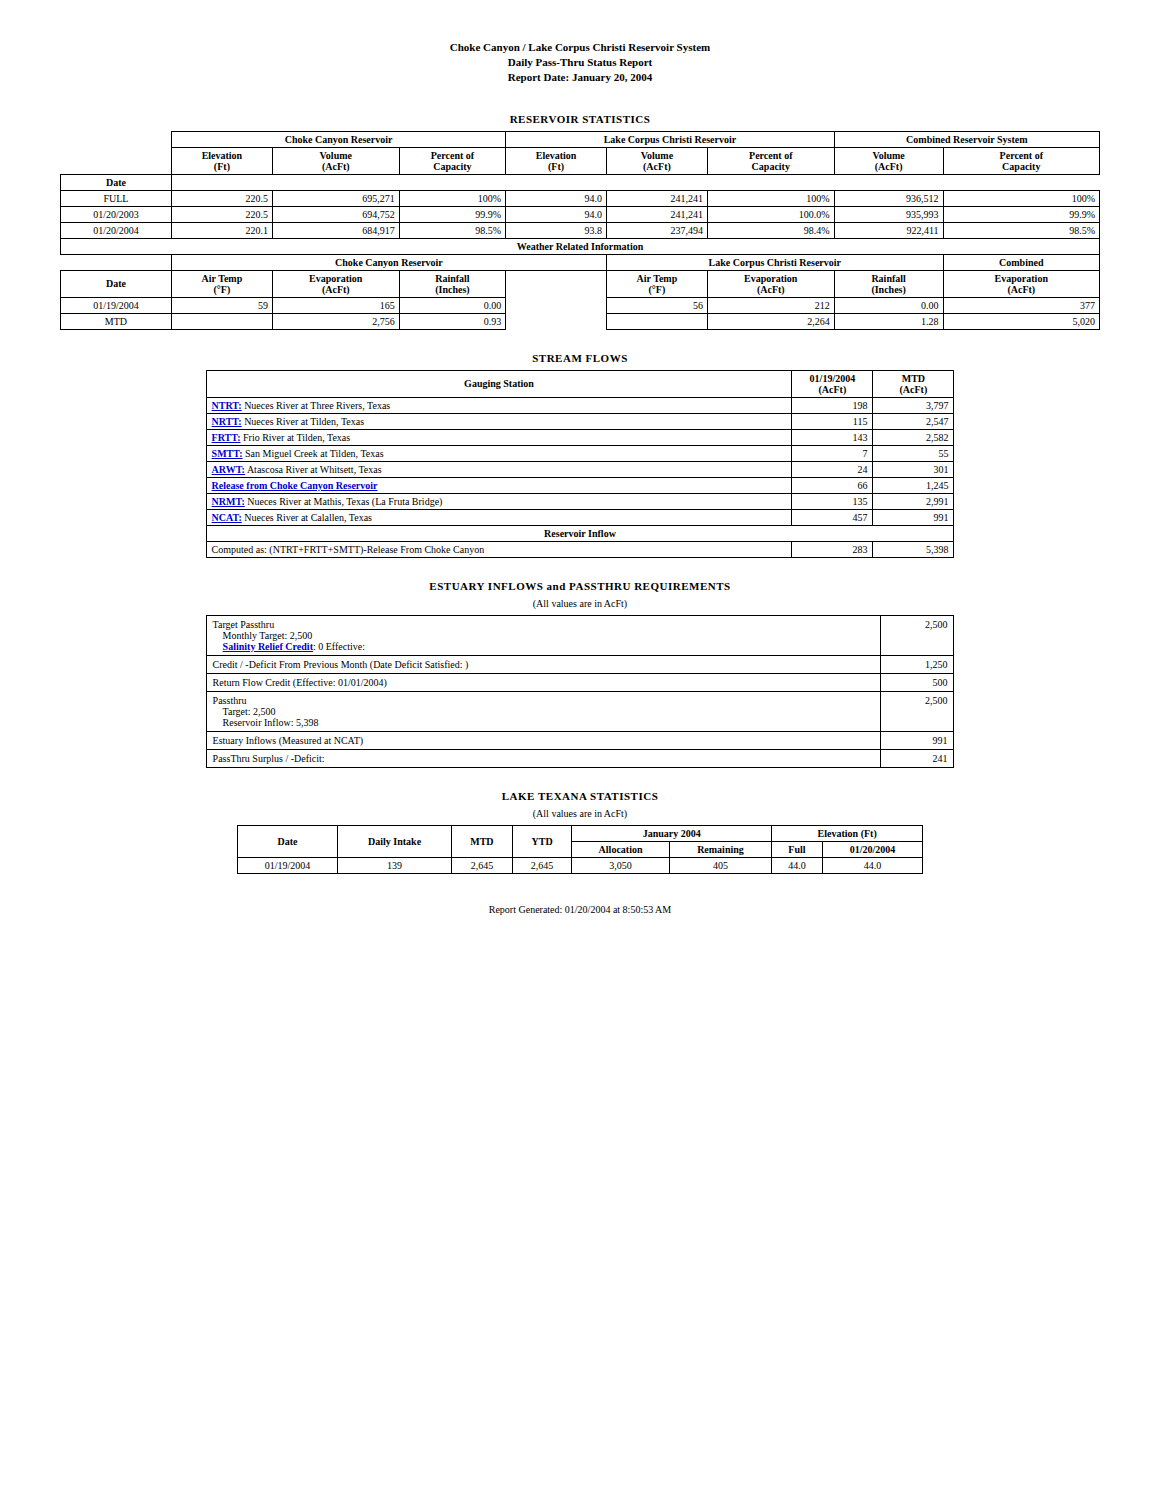Choke Canyon / Lake Corpus Christi Reservoir System
Daily Pass-Thru Status Report
Report Date: January 20, 2004
RESERVOIR STATISTICS
| | Choke Canyon Reservoir | Lake Corpus Christi Reservoir | Combined Reservoir System |
| --- | --- | --- | --- |
| Elevation (Ft) | Volume (AcFt) | Percent of Capacity | Elevation (Ft) | Volume (AcFt) | Percent of Capacity | Volume (AcFt) | Percent of Capacity |
| Date | | | | | | | | |
| FULL | 220.5 | 695,271 | 100% | 94.0 | 241,241 | 100% | 936,512 | 100% |
| 01/20/2003 | 220.5 | 694,752 | 99.9% | 94.0 | 241,241 | 100.0% | 935,993 | 99.9% |
| 01/20/2004 | 220.1 | 684,917 | 98.5% | 93.8 | 237,494 | 98.4% | 922,411 | 98.5% |
| Weather Related Information |
| | Choke Canyon Reservoir | Lake Corpus Christi Reservoir | Combined |
| Date | Air Temp (°F) | Evaporation (AcFt) | Rainfall (Inches) | | Air Temp (°F) | Evaporation (AcFt) | Rainfall (Inches) | Evaporation (AcFt) |
| 01/19/2004 | 59 | 165 | 0.00 | | 56 | 212 | 0.00 | 377 |
| MTD | | 2,756 | 0.93 | | | 2,264 | 1.28 | 5,020 |
STREAM FLOWS
| Gauging Station | 01/19/2004 (AcFt) | MTD (AcFt) |
| --- | --- | --- |
| NTRT: Nueces River at Three Rivers, Texas | 198 | 3,797 |
| NRTT: Nueces River at Tilden, Texas | 115 | 2,547 |
| FRTT: Frio River at Tilden, Texas | 143 | 2,582 |
| SMTT: San Miguel Creek at Tilden, Texas | 7 | 55 |
| ARWT: Atascosa River at Whitsett, Texas | 24 | 301 |
| Release from Choke Canyon Reservoir | 66 | 1,245 |
| NRMT: Nueces River at Mathis, Texas (La Fruta Bridge) | 135 | 2,991 |
| NCAT: Nueces River at Calallen, Texas | 457 | 991 |
| Reservoir Inflow |
| Computed as: (NTRT+FRTT+SMTT)-Release From Choke Canyon | 283 | 5,398 |
ESTUARY INFLOWS and PASSTHRU REQUIREMENTS
(All values are in AcFt)
| Target Passthru Monthly Target: 2,500 Salinity Relief Credit : 0 Effective: | 2,500 |
| Credit / -Deficit From Previous Month (Date Deficit Satisfied: ) | 1,250 |
| Return Flow Credit (Effective: 01/01/2004) | 500 |
| Passthru Target: 2,500 Reservoir Inflow: 5,398 | 2,500 |
| Estuary Inflows (Measured at NCAT) | 991 |
| PassThru Surplus / -Deficit: | 241 |
LAKE TEXANA STATISTICS
(All values are in AcFt)
| Date | Daily Intake | MTD | YTD | January 2004 | Elevation (Ft) |
| --- | --- | --- | --- | --- | --- |
| Allocation | Remaining | Full | 01/20/2004 |
| 01/19/2004 | 139 | 2,645 | 2,645 | 3,050 | 405 | 44.0 | 44.0 |
Report Generated: 01/20/2004 at 8:50:53 AM